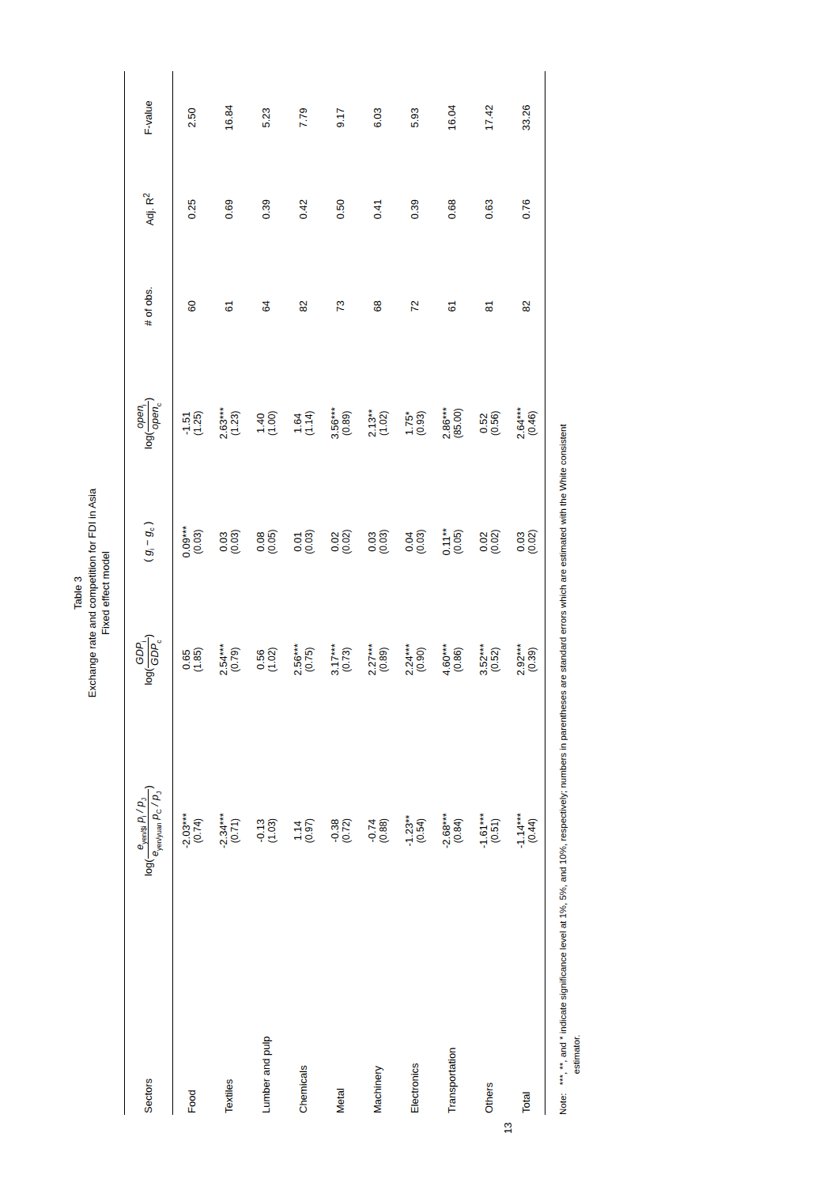13
Table 3
Exchange rate and competition for FDI in Asia
Fixed effect model
| Sectors | log( e yen/$i p i / p J e yen/yuan p C / p J ) | log( GDP i GDP c ) | ( g i − g c ) | log( open i open c ) | # of obs. | Adj. R 2 | F-value |
| --- | --- | --- | --- | --- | --- | --- | --- |
| Food | -2.03*** (0.74) | 0.65 (1.85) | 0.09*** (0.03) | -1.51 (1.25) | 60 | 0.25 | 2.50 |
| Textiles | -2.34*** (0.71) | 2.54*** (0.79) | 0.03 (0.03) | 2.63*** (1.23) | 61 | 0.69 | 16.84 |
| Lumber and pulp | -0.13 (1.03) | 0.56 (1.02) | 0.08 (0.05) | 1.40 (1.00) | 64 | 0.39 | 5.23 |
| Chemicals | 1.14 (0.97) | 2.56*** (0.75) | 0.01 (0.03) | 1.64 (1.14) | 82 | 0.42 | 7.79 |
| Metal | -0.38 (0.72) | 3.17*** (0.73) | 0.02 (0.02) | 3.56*** (0.89) | 73 | 0.50 | 9.17 |
| Machinery | -0.74 (0.88) | 2.27*** (0.89) | 0.03 (0.03) | 2.13** (1.02) | 68 | 0.41 | 6.03 |
| Electronics | -1.23** (0.54) | 2.24*** (0.90) | 0.04 (0.03) | 1.75* (0.93) | 72 | 0.39 | 5.93 |
| Transportation | -2.68*** (0.84) | 4.60*** (0.86) | 0.11** (0.05) | 2.86*** (85.00) | 61 | 0.68 | 16.04 |
| Others | -1.61*** (0.51) | 3.52*** (0.52) | 0.02 (0.02) | 0.52 (0.56) | 81 | 0.63 | 17.42 |
| Total | -1.14*** (0.44) | 2.92*** (0.39) | 0.03 (0.02) | 2.64*** (0.46) | 82 | 0.76 | 33.26 |
Note:
***, **, and * indicate significance level at 1%, 5%, and 10%, respectively; numbers in parentheses are standard errors which are estimated with the White consistent estimator.